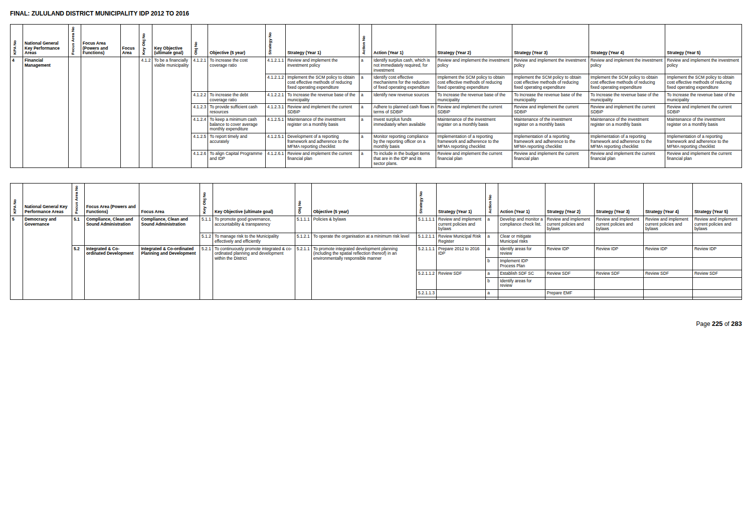FINAL: ZULULAND DISTRICT MUNICIPALITY IDP 2012 TO 2016
| KPA No | National General Key Performance Areas | Focus Area No | Focus Area (Powers and Functions) | Focus Area | Key Obj No | Key Objective (ultimate goal) | Obj No | Objective (5 year) | Strategy No | Strategy (Year 1) | Action No | Action (Year 1) | Strategy (Year 2) | Strategy (Year 3) | Strategy (Year 4) | Strategy (Year 5) |
| --- | --- | --- | --- | --- | --- | --- | --- | --- | --- | --- | --- | --- | --- | --- | --- | --- |
| 4 | Financial Management | | | | 4.1.2 | To be a financially viable municipality | 4.1.2.1 | To increase the cost coverage ratio | 4.1.2.1.1 | Review and implement the investment policy | a | Identify surplus cash, which is not immediately required, for investment | Review and implement the investment policy | Review and implement the investment policy | Review and implement the investment policy | Review and implement the investment policy |
| 4.1.2.1.2 | Implement the SCM policy to obtain cost effective methods of reducing fixed operating expenditure | a | Identify cost effective mechanisms for the reduction of fixed operating expenditure | Implement the SCM policy to obtain cost effective methods of reducing fixed operating expenditure | Implement the SCM policy to obtain cost effective methods of reducing fixed operating expenditure | Implement the SCM policy to obtain cost effective methods of reducing fixed operating expenditure | Implement the SCM policy to obtain cost effective methods of reducing fixed operating expenditure |
| 4.1.2.2 | To increase the debt coverage ratio | 4.1.2.2.1 | To Increase the revenue base of the municipality | a | Identify new revenue sources | To Increase the revenue base of the municipality | To Increase the revenue base of the municipality | To Increase the revenue base of the municipality | To Increase the revenue base of the municipality |
| 4.1.2.3 | To provide sufficient cash resources | 4.1.2.3.1 | Review and implement the current SDBIP | a | Adhere to planned cash flows in terms of SDBIP | Review and implement the current SDBIP | Review and implement the current SDBIP | Review and implement the current SDBIP | Review and implement the current SDBIP |
| 4.1.2.4 | To keep a minimum cash balance to cover average monthly expenditure | 4.1.2.5.1 | Maintenance of the investment register on a monthly basis | a | Invest surplus funds immediately when available | Maintenance of the investment register on a monthly basis | Maintenance of the investment register on a monthly basis | Maintenance of the investment register on a monthly basis | Maintenance of the investment register on a monthly basis |
| 4.1.2.5 | To report timely and accurately | 4.1.2.5.1 | Development of a reporting framework and adherence to the MFMA reporting checklist | a | Monitor reporting compliance by the reporting officer on a monthly basis | Implementation of a reporting framework and adherence to the MFMA reporting checklist | Implementation of a reporting framework and adherence to the MFMA reporting checklist | Implementation of a reporting framework and adherence to the MFMA reporting checklist | Implementation of a reporting framework and adherence to the MFMA reporting checklist |
| 4.1.2.6 | To align Capital Programme and IDP | 4.1.2.6.1 | Review and implement the current financial plan | a | To include in the budget items that are in the IDP and its sector plans. | Review and implement the current financial plan | Review and implement the current financial plan | Review and implement the current financial plan | Review and implement the current financial plan |
| KPA No | National General Key Performance Areas | Focus Area No | Focus Area (Powers and Functions) | Focus Area | Key Obj No | Key Objective (ultimate goal) | Obj No | Objective (5 year) | Strategy No | Strategy (Year 1) | Action No | Action (Year 1) | Strategy (Year 2) | Strategy (Year 3) | Strategy (Year 4) | Strategy (Year 5) |
| --- | --- | --- | --- | --- | --- | --- | --- | --- | --- | --- | --- | --- | --- | --- | --- | --- |
| 5 | Democracy and Governance | 5.1 | Compliance, Clean and Sound Administration | Compliance, Clean and Sound Administration | 5.1.1 | To promote good governance, accountability & transparency | 5.1.1.1 | Policies & bylaws | 5.1.1.1.1 | Review and implement current policies and bylaws | a | Develop and monitor a compliance check list. | Review and implement current policies and bylaws | Review and implement current policies and bylaws | Review and implement current policies and bylaws | Review and implement current policies and bylaws |
| 5.1.2 | To manage risk to the Municipality effectively and efficiently | 5.1.2.1 | To operate the organisation at a minimum risk level | 5.1.2.1.1 | Review Municipal Risk Register | a | Clear or mitigate Municipal risks | | | | |
| 5.2 | Integrated & Co-ordinated Development | Integrated & Co-ordinated Planning and Development | 5.2.1 | To continuously promote integrated & co-ordinated planning and development within the District | 5.2.1.1 | To promote integrated development planning (including the spatial reflection thereof) in an environmentally responsible manner | 5.2.1.1.1 | Prepare 2012 to 2016 IDP | a | Identify areas for review | Review IDP | Review IDP | Review IDP | Review IDP |
| b | Implement IDP Process Plan | | | | |
| 5.2.1.1.2 | Review SDF | a | Establish SDF SC | Review SDF | Review SDF | Review SDF | Review SDF |
| b | Identify areas for review | | | | |
| 5.2.1.1.3 | | a | | Prepare EMF | | | |
Page 225 of 283